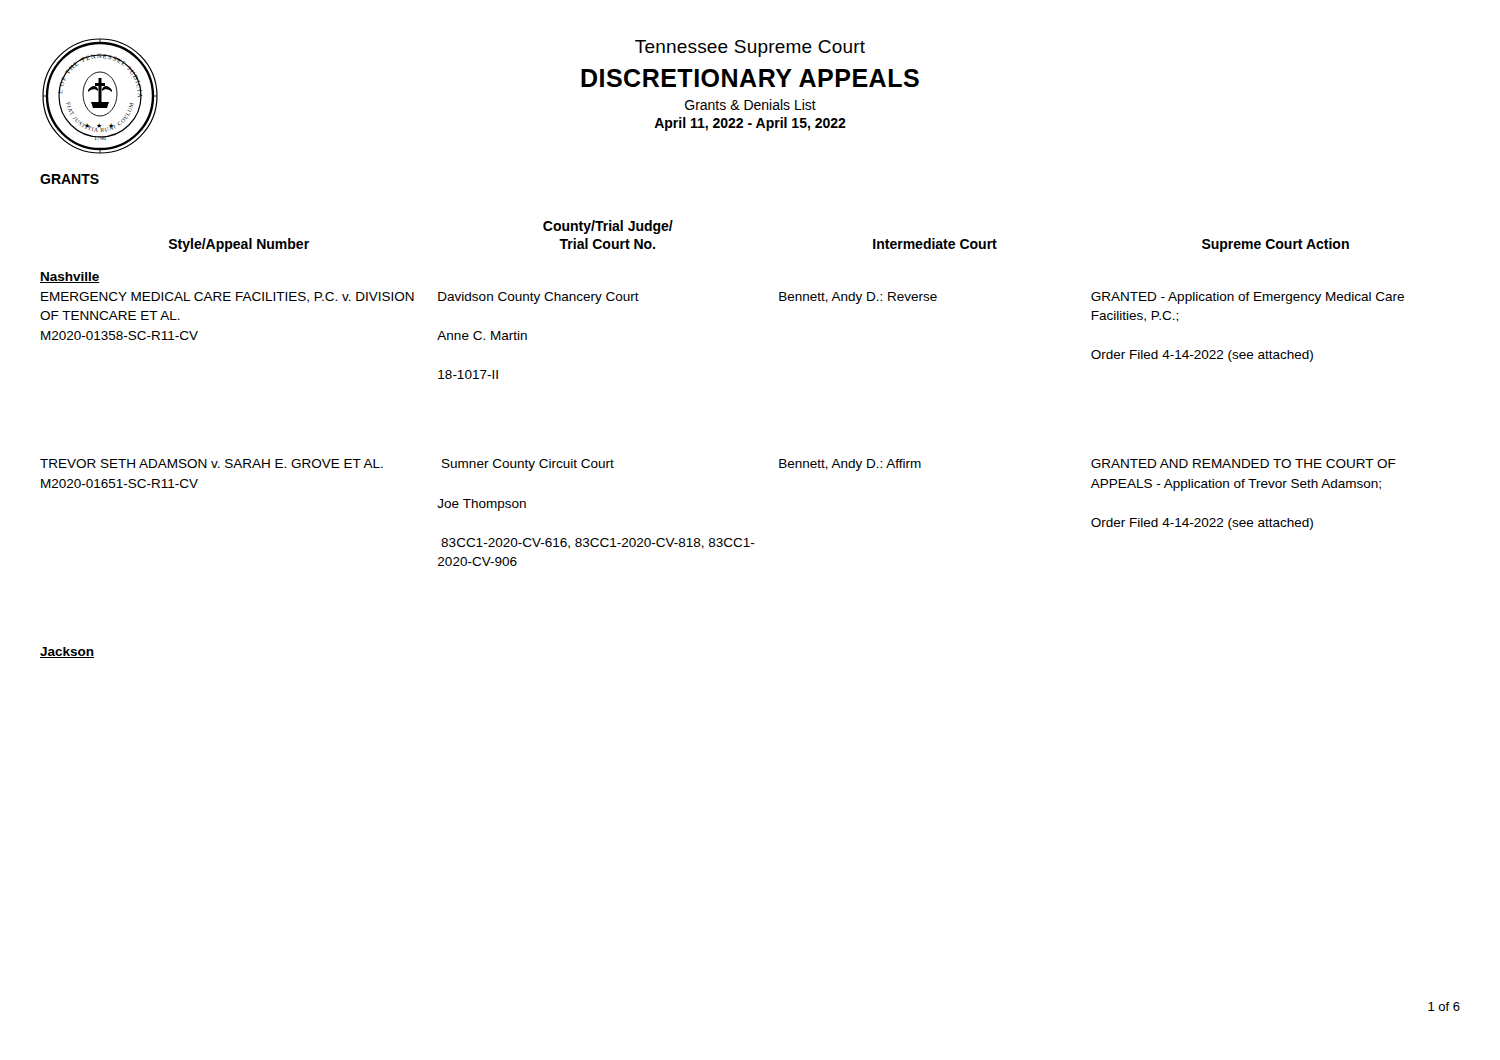SEAL OF THE TENNESSEE JUDICIARY FIAT JUSTITIA RUAT COELUM 1796 ★ ★ ★
Tennessee Supreme Court
DISCRETIONARY APPEALS
Grants & Denials List
April 11, 2022 - April 15, 2022
GRANTS
| Style/Appeal Number | County/Trial Judge/ Trial Court No. | Intermediate Court | Supreme Court Action |
| --- | --- | --- | --- |
| Nashville |
| EMERGENCY MEDICAL CARE FACILITIES, P.C. v. DIVISION OF TENNCARE ET AL. M2020-01358-SC-R11-CV | Davidson County Chancery Court Anne C. Martin 18-1017-II | Bennett, Andy D.: Reverse | GRANTED - Application of Emergency Medical Care Facilities, P.C.; Order Filed 4-14-2022 (see attached) |
| TREVOR SETH ADAMSON v. SARAH E. GROVE ET AL. M2020-01651-SC-R11-CV | Sumner County Circuit Court Joe Thompson 83CC1-2020-CV-616, 83CC1-2020-CV-818, 83CC1-2020-CV-906 | Bennett, Andy D.: Affirm | GRANTED AND REMANDED TO THE COURT OF APPEALS - Application of Trevor Seth Adamson; Order Filed 4-14-2022 (see attached) |
| Jackson |
1 of 6